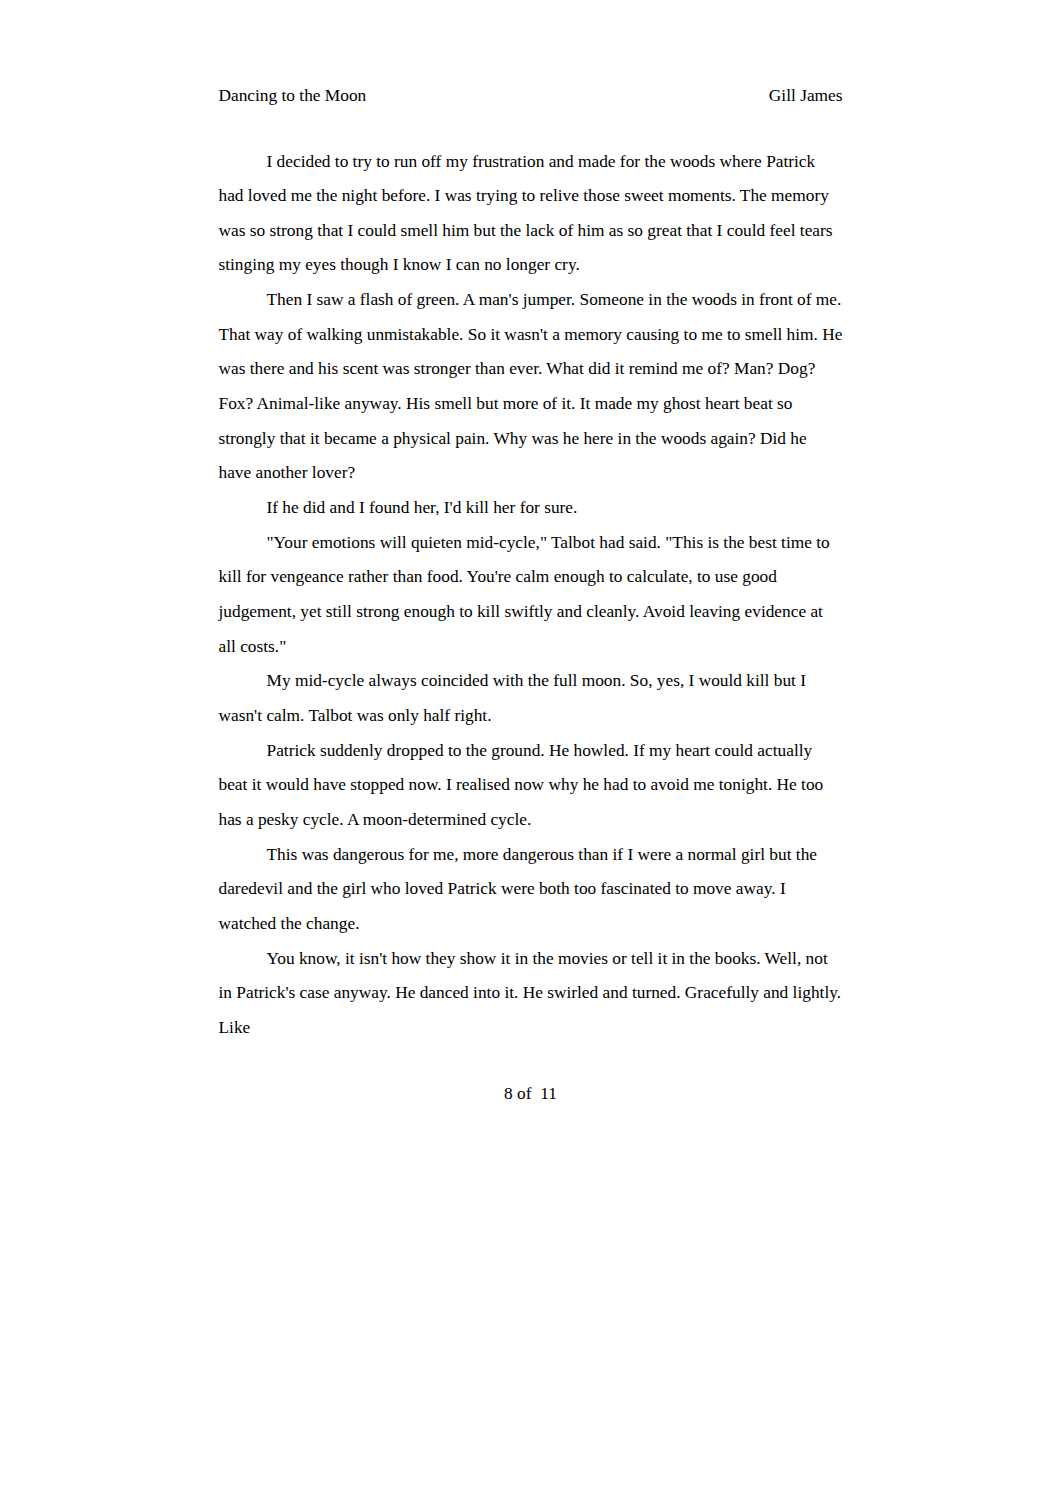Dancing to the Moon
Gill James
I decided to try to run off my frustration and made for the woods where Patrick had loved me the night before. I was trying to relive those sweet moments. The memory was so strong that I could smell him but the lack of him as so great that I could feel tears stinging my eyes though I know I can no longer cry.
Then I saw a flash of green. A man's jumper. Someone in the woods in front of me. That way of walking unmistakable. So it wasn't a memory causing to me to smell him. He was there and his scent was stronger than ever. What did it remind me of? Man? Dog? Fox? Animal-like anyway. His smell but more of it. It made my ghost heart beat so strongly that it became a physical pain. Why was he here in the woods again? Did he have another lover?
If he did and I found her, I'd kill her for sure.
"Your emotions will quieten mid-cycle," Talbot had said. "This is the best time to kill for vengeance rather than food. You're calm enough to calculate, to use good judgement, yet still strong enough to kill swiftly and cleanly. Avoid leaving evidence at all costs."
My mid-cycle always coincided with the full moon. So, yes, I would kill but I wasn't calm. Talbot was only half right.
Patrick suddenly dropped to the ground. He howled. If my heart could actually beat it would have stopped now. I realised now why he had to avoid me tonight. He too has a pesky cycle. A moon-determined cycle.
This was dangerous for me, more dangerous than if I were a normal girl but the daredevil and the girl who loved Patrick were both too fascinated to move away. I watched the change.
You know, it isn't how they show it in the movies or tell it in the books. Well, not in Patrick's case anyway. He danced into it. He swirled and turned. Gracefully and lightly. Like
8 of 11